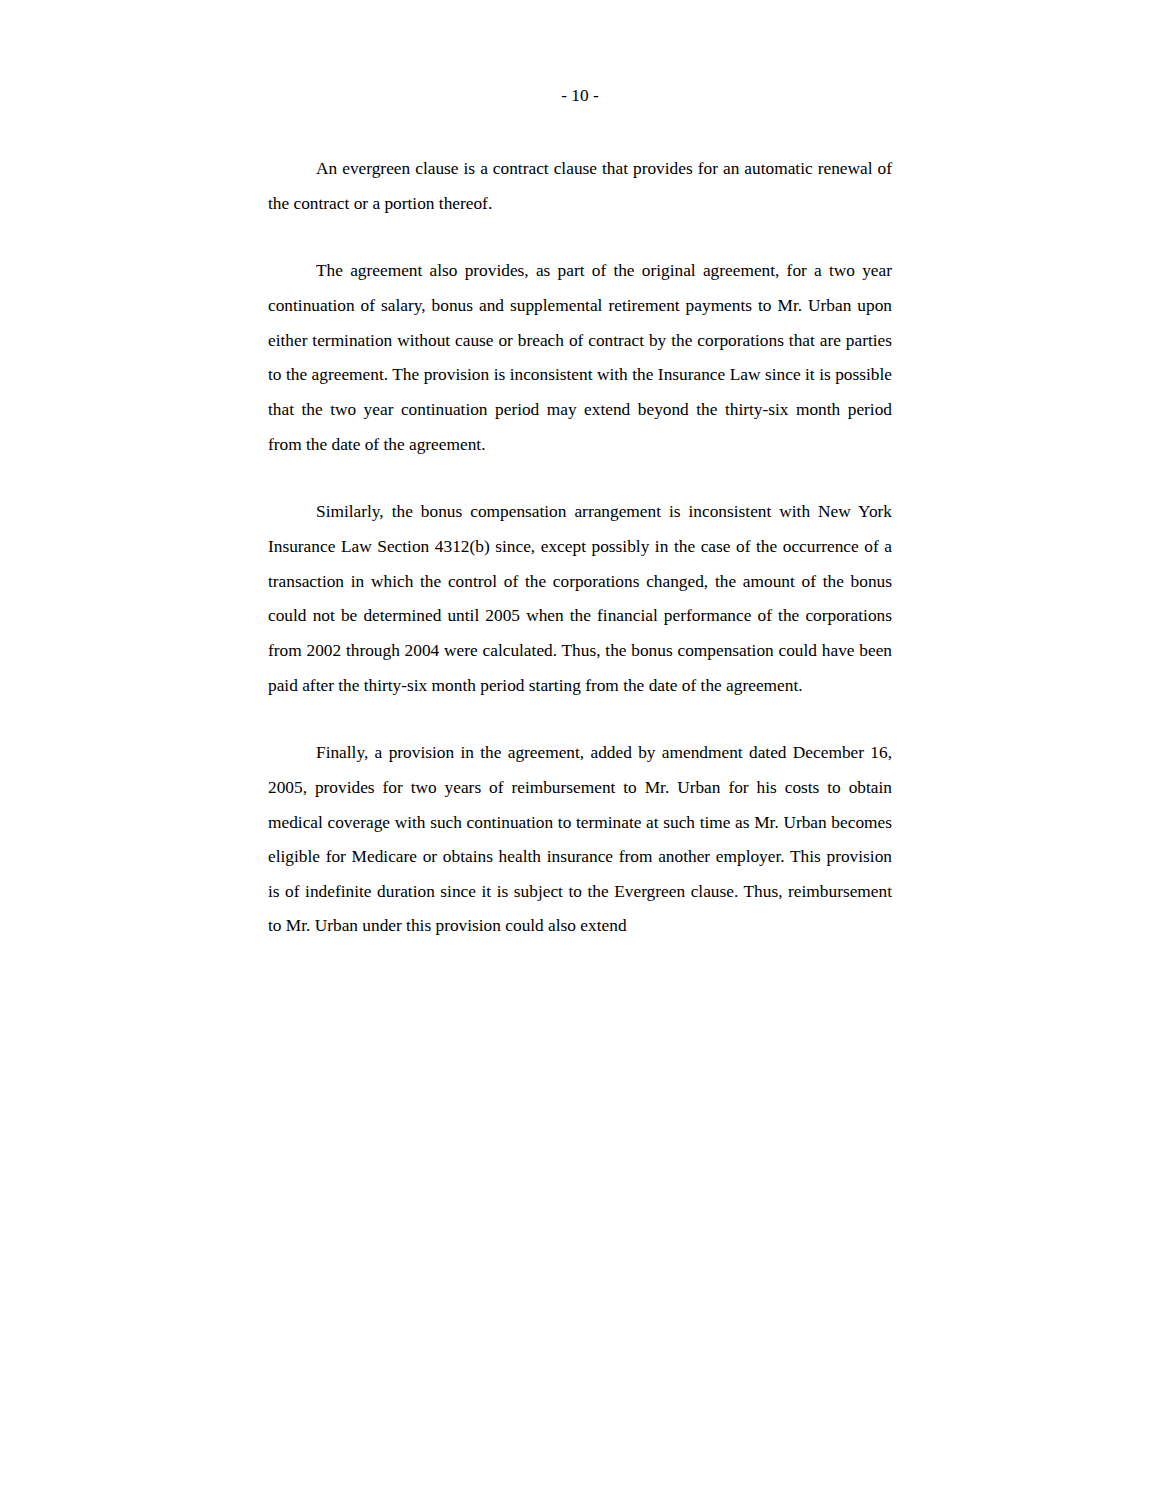- 10 -
An evergreen clause is a contract clause that provides for an automatic renewal of the contract or a portion thereof.
The agreement also provides, as part of the original agreement, for a two year continuation of salary, bonus and supplemental retirement payments to Mr. Urban upon either termination without cause or breach of contract by the corporations that are parties to the agreement. The provision is inconsistent with the Insurance Law since it is possible that the two year continuation period may extend beyond the thirty-six month period from the date of the agreement.
Similarly, the bonus compensation arrangement is inconsistent with New York Insurance Law Section 4312(b) since, except possibly in the case of the occurrence of a transaction in which the control of the corporations changed, the amount of the bonus could not be determined until 2005 when the financial performance of the corporations from 2002 through 2004 were calculated. Thus, the bonus compensation could have been paid after the thirty-six month period starting from the date of the agreement.
Finally, a provision in the agreement, added by amendment dated December 16, 2005, provides for two years of reimbursement to Mr. Urban for his costs to obtain medical coverage with such continuation to terminate at such time as Mr. Urban becomes eligible for Medicare or obtains health insurance from another employer. This provision is of indefinite duration since it is subject to the Evergreen clause. Thus, reimbursement to Mr. Urban under this provision could also extend